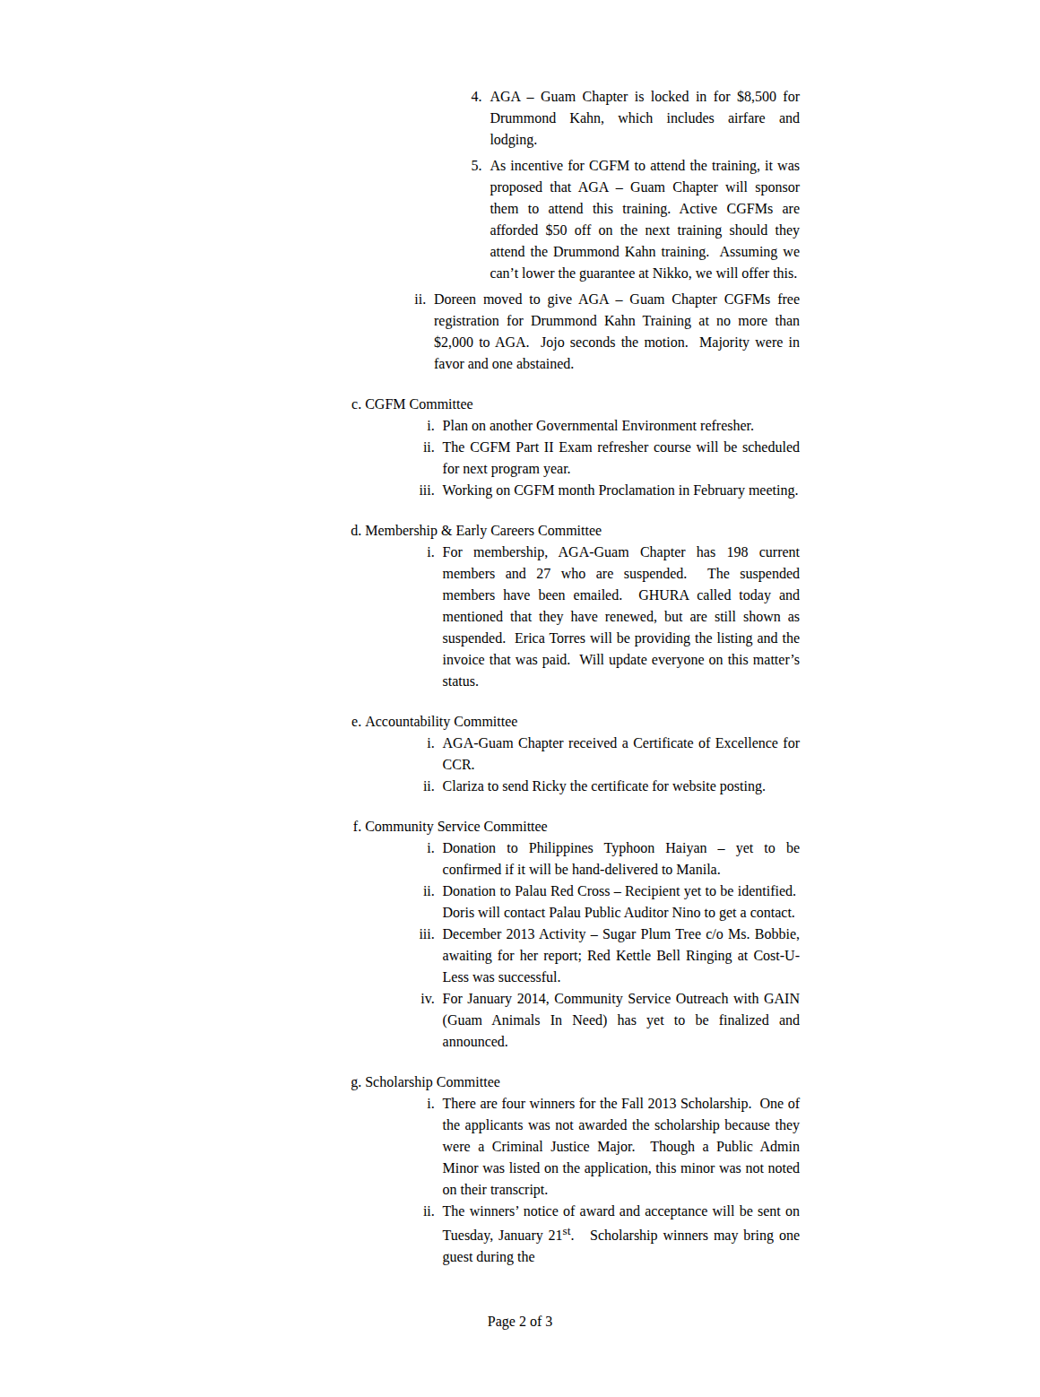AGA – Guam Chapter is locked in for $8,500 for Drummond Kahn, which includes airfare and lodging.
As incentive for CGFM to attend the training, it was proposed that AGA – Guam Chapter will sponsor them to attend this training. Active CGFMs are afforded $50 off on the next training should they attend the Drummond Kahn training. Assuming we can’t lower the guarantee at Nikko, we will offer this.
Doreen moved to give AGA – Guam Chapter CGFMs free registration for Drummond Kahn Training at no more than $2,000 to AGA. Jojo seconds the motion. Majority were in favor and one abstained.
CGFM Committee
Plan on another Governmental Environment refresher.
The CGFM Part II Exam refresher course will be scheduled for next program year.
Working on CGFM month Proclamation in February meeting.
Membership & Early Careers Committee
For membership, AGA-Guam Chapter has 198 current members and 27 who are suspended. The suspended members have been emailed. GHURA called today and mentioned that they have renewed, but are still shown as suspended. Erica Torres will be providing the listing and the invoice that was paid. Will update everyone on this matter’s status.
Accountability Committee
AGA-Guam Chapter received a Certificate of Excellence for CCR.
Clariza to send Ricky the certificate for website posting.
Community Service Committee
Donation to Philippines Typhoon Haiyan – yet to be confirmed if it will be hand-delivered to Manila.
Donation to Palau Red Cross – Recipient yet to be identified. Doris will contact Palau Public Auditor Nino to get a contact.
December 2013 Activity – Sugar Plum Tree c/o Ms. Bobbie, awaiting for her report; Red Kettle Bell Ringing at Cost-U-Less was successful.
For January 2014, Community Service Outreach with GAIN (Guam Animals In Need) has yet to be finalized and announced.
Scholarship Committee
There are four winners for the Fall 2013 Scholarship. One of the applicants was not awarded the scholarship because they were a Criminal Justice Major. Though a Public Admin Minor was listed on the application, this minor was not noted on their transcript.
The winners’ notice of award and acceptance will be sent on Tuesday, January 21st. Scholarship winners may bring one guest during the
Page 2 of 3